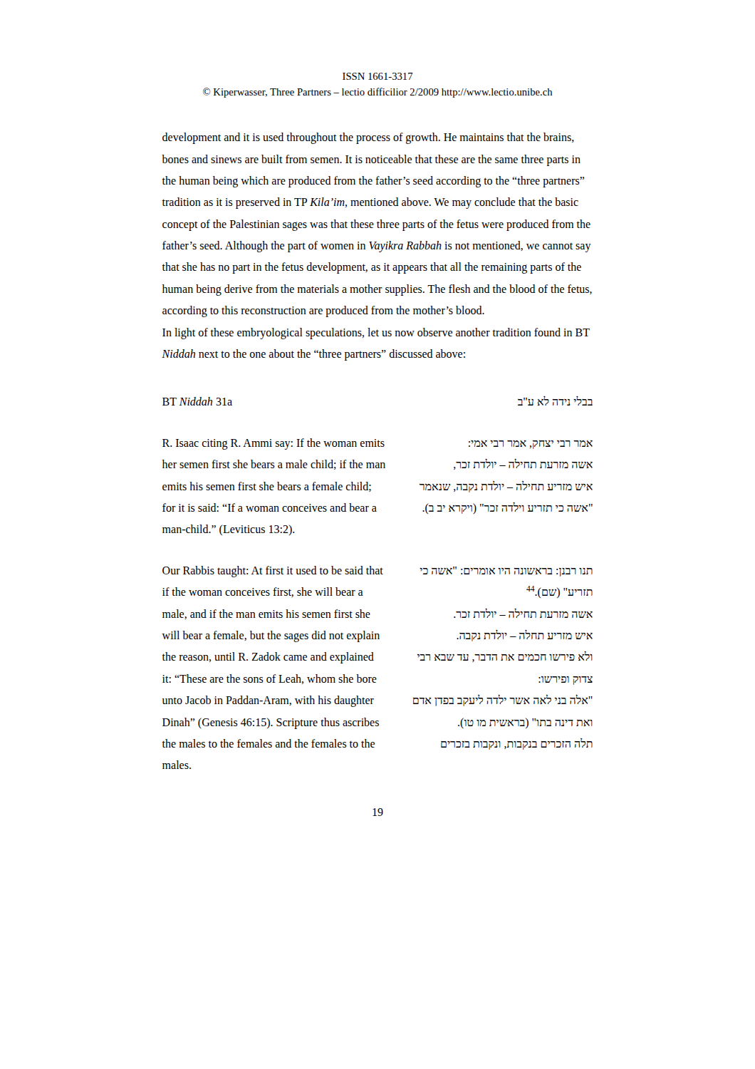ISSN 1661-3317 © Kiperwasser, Three Partners – lectio difficilior 2/2009 http://www.lectio.unibe.ch
development and it is used throughout the process of growth. He maintains that the brains, bones and sinews are built from semen. It is noticeable that these are the same three parts in the human being which are produced from the father’s seed according to the “three partners” tradition as it is preserved in TP Kila’im, mentioned above. We may conclude that the basic concept of the Palestinian sages was that these three parts of the fetus were produced from the father’s seed. Although the part of women in Vayikra Rabbah is not mentioned, we cannot say that she has no part in the fetus development, as it appears that all the remaining parts of the human being derive from the materials a mother supplies. The flesh and the blood of the fetus, according to this reconstruction are produced from the mother’s blood.
In light of these embryological speculations, let us now observe another tradition found in BT Niddah next to the one about the “three partners” discussed above:
| BT Niddah 31a | בבלי נידה לא ע"ב |
| R. Isaac citing R. Ammi say: If the woman emits her semen first she bears a male child; if the man emits his semen first she bears a female child; for it is said: “If a woman conceives and bear a man-child.” (Leviticus 13:2). | אמר רבי יצחק, אמר רבי אמי: אשה מזרעת תחילה – יולדת זכר, איש מזריע תחילה – יולדת נקבה, שנאמר "אשה כי תזריע וילדה זכר" (ויקרא יב ב). |
| Our Rabbis taught: At first it used to be said that if the woman conceives first, she will bear a male, and if the man emits his semen first she will bear a female, but the sages did not explain the reason, until R. Zadok came and explained it: “These are the sons of Leah, whom she bore unto Jacob in Paddan-Aram, with his daughter Dinah” (Genesis 46:15). Scripture thus ascribes the males to the females and the females to the males. | תנו רבנן: בראשונה היו אומרים: "אשה כי תזריע" (שם). 44 אשה מזרעת תחילה – יולדת זכר. איש מזריע תחלה – יולדת נקבה. ולא פירשו חכמים את הדבר, עד שבא רבי צדוק ופירשו: "אלה בני לאה אשר ילדה ליעקב בפדן אדם ואת דינה בתו" (בראשית מו טו). תלה הזכרים בנקבות, ונקבות בזכרים |
19